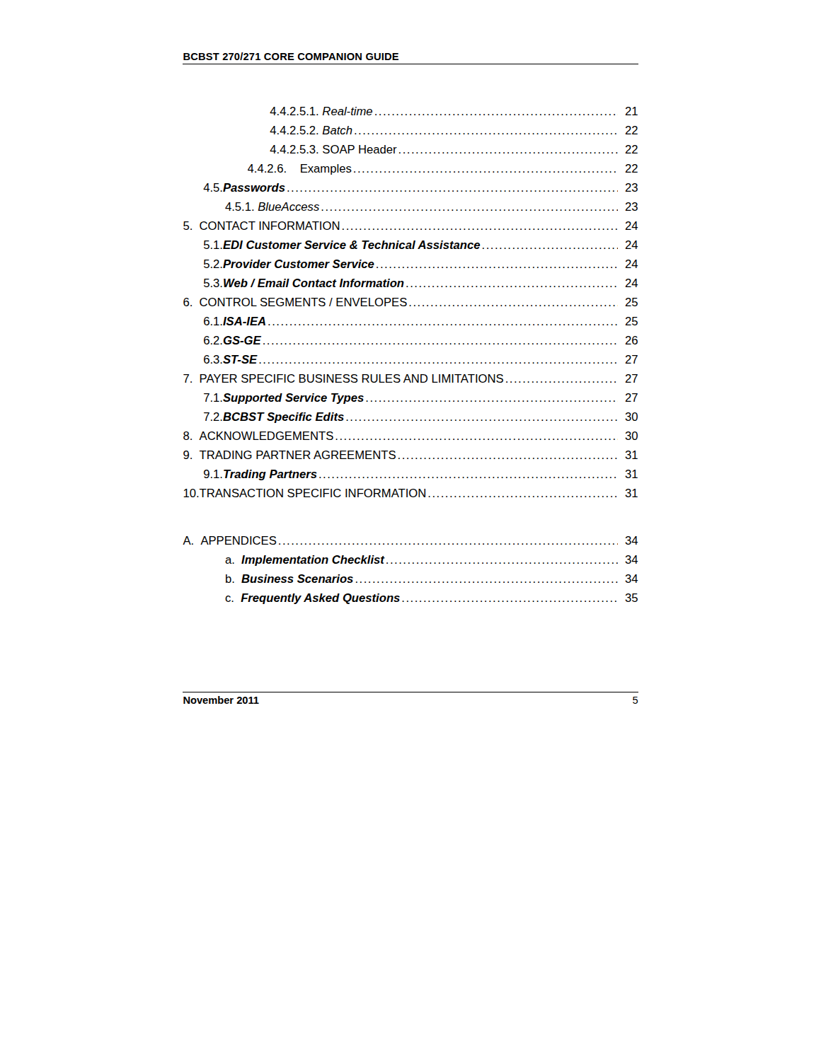BCBST 270/271 CORE COMPANION GUIDE
4.4.2.5.1. Real-time ................................................................................ 21
4.4.2.5.2. Batch ....................................................................................... 22
4.4.2.5.3. SOAP Header ......................................................................... 22
4.4.2.6. Examples .................................................................................... 22
4.5. Passwords ................................................................................................. 23
4.5.1. BlueAccess .............................................................................................. 23
5. CONTACT INFORMATION .................................................................................... 24
5.1. EDI Customer Service & Technical Assistance ........................................... 24
5.2. Provider Customer Service .......................................................................... 24
5.3. Web / Email Contact Information .................................................................. 24
6. CONTROL SEGMENTS / ENVELOPES .............................................................. 25
6.1. ISA-IEA ..................................................................................................... 25
6.2. GS-GE ....................................................................................................... 26
6.3. ST-SE ......................................................................................................... 27
7. PAYER SPECIFIC BUSINESS RULES AND LIMITATIONS ................................. 27
7.1. Supported Service Types ............................................................................. 27
7.2. BCBST Specific Edits ................................................................................... 30
8. ACKNOWLEDGEMENTS ......................................................................................... 30
9. TRADING PARTNER AGREEMENTS .................................................................. 31
9.1. Trading Partners .......................................................................................... 31
10. TRANSACTION SPECIFIC INFORMATION ......................................................... 31
A. APPENDICES ..................................................................................................... 34
a. Implementation Checklist ......................................................................... 34
b. Business Scenarios .................................................................................. 34
c. Frequently Asked Questions .................................................................. 35
November 2011 5